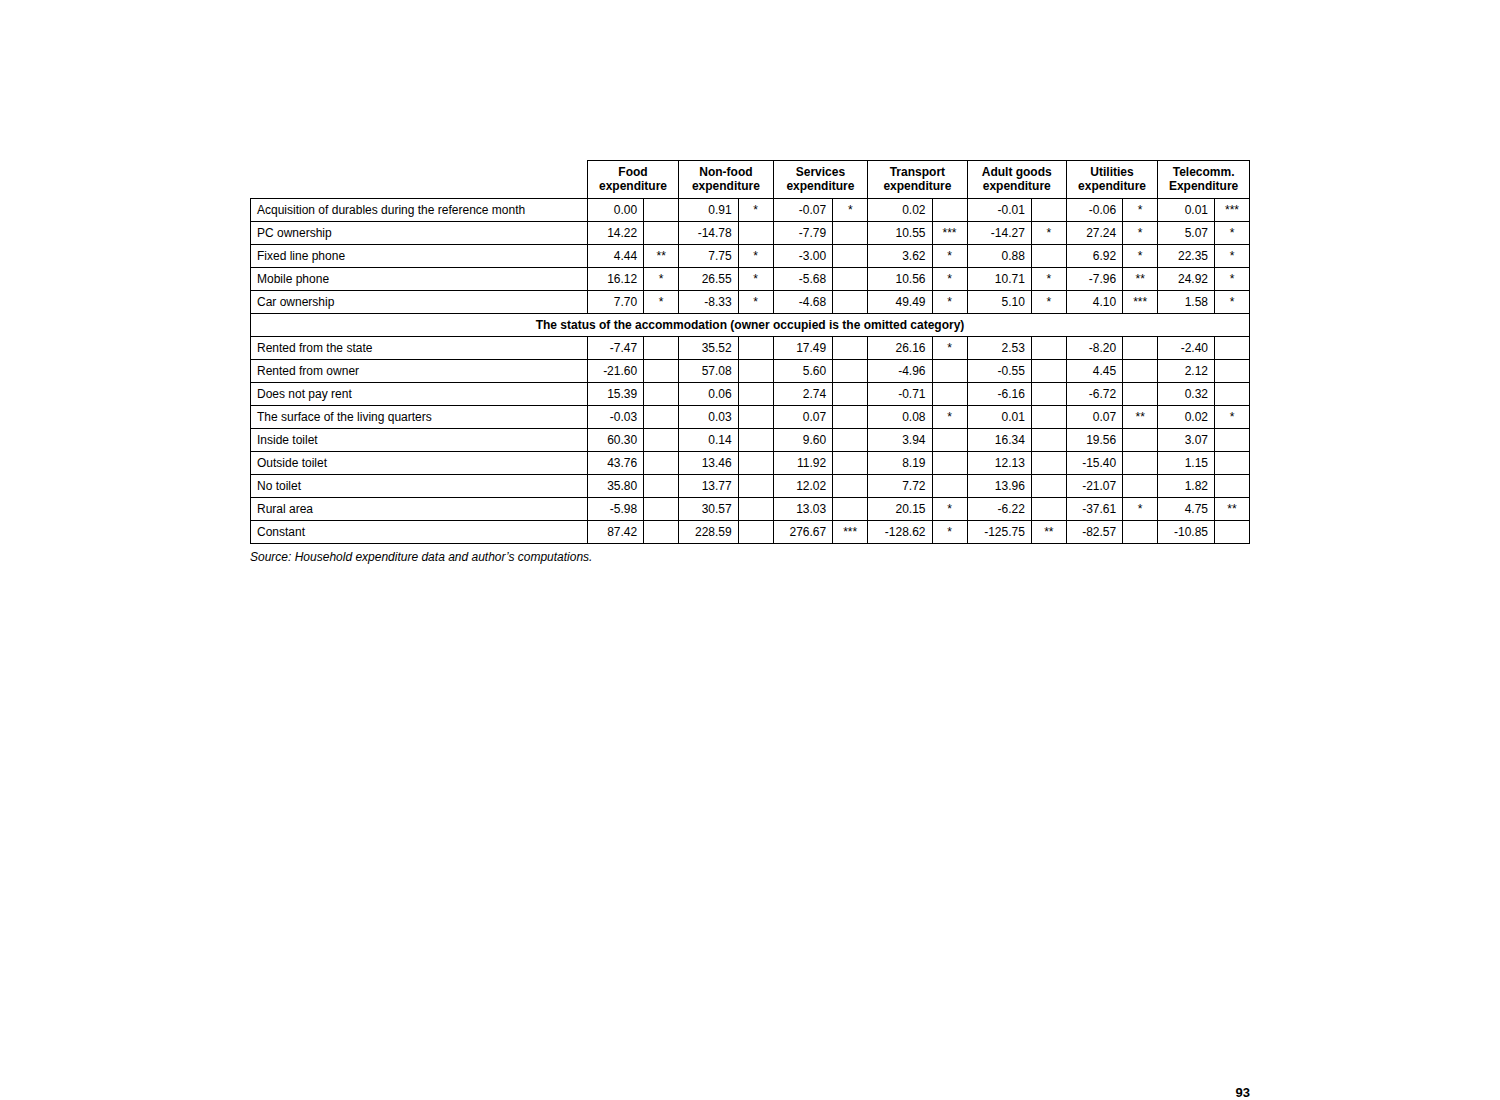| | Food expenditure | Non-food expenditure | Services expenditure | Transport expenditure | Adult goods expenditure | Utilities expenditure | Telecomm. Expenditure |
| --- | --- | --- | --- | --- | --- | --- | --- |
| Acquisition of durables during the reference month | 0.00 | | 0.91 | * | -0.07 | * | 0.02 | | -0.01 | | -0.06 | * | 0.01 | *** |
| PC ownership | 14.22 | | -14.78 | | -7.79 | | 10.55 | *** | -14.27 | * | 27.24 | * | 5.07 | * |
| Fixed line phone | 4.44 | ** | 7.75 | * | -3.00 | | 3.62 | * | 0.88 | | 6.92 | * | 22.35 | * |
| Mobile phone | 16.12 | * | 26.55 | * | -5.68 | | 10.56 | * | 10.71 | * | -7.96 | ** | 24.92 | * |
| Car ownership | 7.70 | * | -8.33 | * | -4.68 | | 49.49 | * | 5.10 | * | 4.10 | *** | 1.58 | * |
| The status of the accommodation (owner occupied is the omitted category) |
| Rented from the state | -7.47 | | 35.52 | | 17.49 | | 26.16 | * | 2.53 | | -8.20 | | -2.40 | |
| Rented from owner | -21.60 | | 57.08 | | 5.60 | | -4.96 | | -0.55 | | 4.45 | | 2.12 | |
| Does not pay rent | 15.39 | | 0.06 | | 2.74 | | -0.71 | | -6.16 | | -6.72 | | 0.32 | |
| The surface of the living quarters | -0.03 | | 0.03 | | 0.07 | | 0.08 | * | 0.01 | | 0.07 | ** | 0.02 | * |
| Inside toilet | 60.30 | | 0.14 | | 9.60 | | 3.94 | | 16.34 | | 19.56 | | 3.07 | |
| Outside toilet | 43.76 | | 13.46 | | 11.92 | | 8.19 | | 12.13 | | -15.40 | | 1.15 | |
| No toilet | 35.80 | | 13.77 | | 12.02 | | 7.72 | | 13.96 | | -21.07 | | 1.82 | |
| Rural area | -5.98 | | 30.57 | | 13.03 | | 20.15 | * | -6.22 | | -37.61 | * | 4.75 | ** |
| Constant | 87.42 | | 228.59 | | 276.67 | *** | -128.62 | * | -125.75 | ** | -82.57 | | -10.85 | |
Source: Household expenditure data and author’s computations.
93